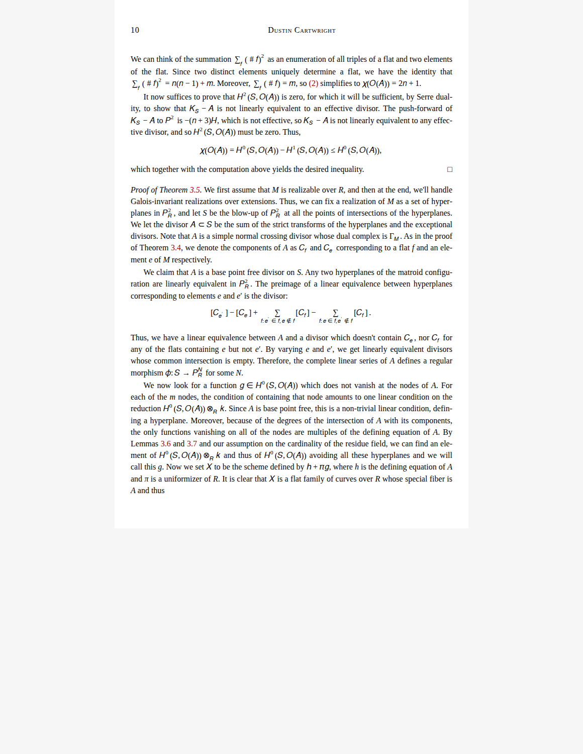10 Dustin Cartwright
We can think of the summation ∑f(#f)2 as an enumeration of all triples of a flat and two elements of the flat. Since two distinct elements uniquely determine a flat, we have the identity that ∑f(#f)2=n(n−1)+m. Moreover, ∑f(#f)=m, so (2) simplifies to χ(O(A))=2n+1.
It now suffices to prove that H2(S,O(A)) is zero, for which it will be sufficient, by Serre duality, to show that KS−A is not linearly equivalent to an effective divisor. The push-forward of KS−A to P2 is −(n+3)H, which is not effective, so KS−A is not linearly equivalent to any effective divisor, and so H2(S,O(A)) must be zero. Thus,
χ(O(A)) = H0(S,O(A)) − H1(S,O(A)) ≤ H0(S,O(A)) ,
which together with the computation above yields the desired inequality. □
Proof of Theorem 3.5. We first assume that M is realizable over R, and then at the end, we'll handle Galois-invariant realizations over extensions. Thus, we can fix a realization of M as a set of hyperplanes in PR2, and let S be the blow-up of PR2 at all the points of intersections of the hyperplanes. We let the divisor A⊂S be the sum of the strict transforms of the hyperplanes and the exceptional divisors. Note that A is a simple normal crossing divisor whose dual complex is ΓM. As in the proof of Theorem 3.4, we denote the components of A as Cf and Ce corresponding to a flat f and an element e of M respectively.
We claim that A is a base point free divisor on S. Any two hyperplanes of the matroid configuration are linearly equivalent in PR2. The preimage of a linear equivalence between hyperplanes corresponding to elements e and e′ is the divisor:
[Ce′] − [Ce] + ∑ f:e′∈f,e∉f [Cf] − ∑ f:e∈f,e′∉f [Cf] .
Thus, we have a linear equivalence between A and a divisor which doesn't contain Ce, nor Cf for any of the flats containing e but not e′. By varying e and e′, we get linearly equivalent divisors whose common intersection is empty. Therefore, the complete linear series of A defines a regular morphism ϕ:S→PRN for some N.
We now look for a function g∈H0(S,O(A)) which does not vanish at the nodes of A. For each of the m nodes, the condition of containing that node amounts to one linear condition on the reduction H0(S,O(A))⊗Rk. Since A is base point free, this is a non-trivial linear condition, defining a hyperplane. Moreover, because of the degrees of the intersection of A with its components, the only functions vanishing on all of the nodes are multiples of the defining equation of A. By Lemmas 3.6 and 3.7 and our assumption on the cardinality of the residue field, we can find an element of H0(S,O(A))⊗Rk and thus of H0(S,O(A)) avoiding all these hyperplanes and we will call this g. Now we set X to be the scheme defined by h+πg, where h is the defining equation of A and π is a uniformizer of R. It is clear that X is a flat family of curves over R whose special fiber is A and thus